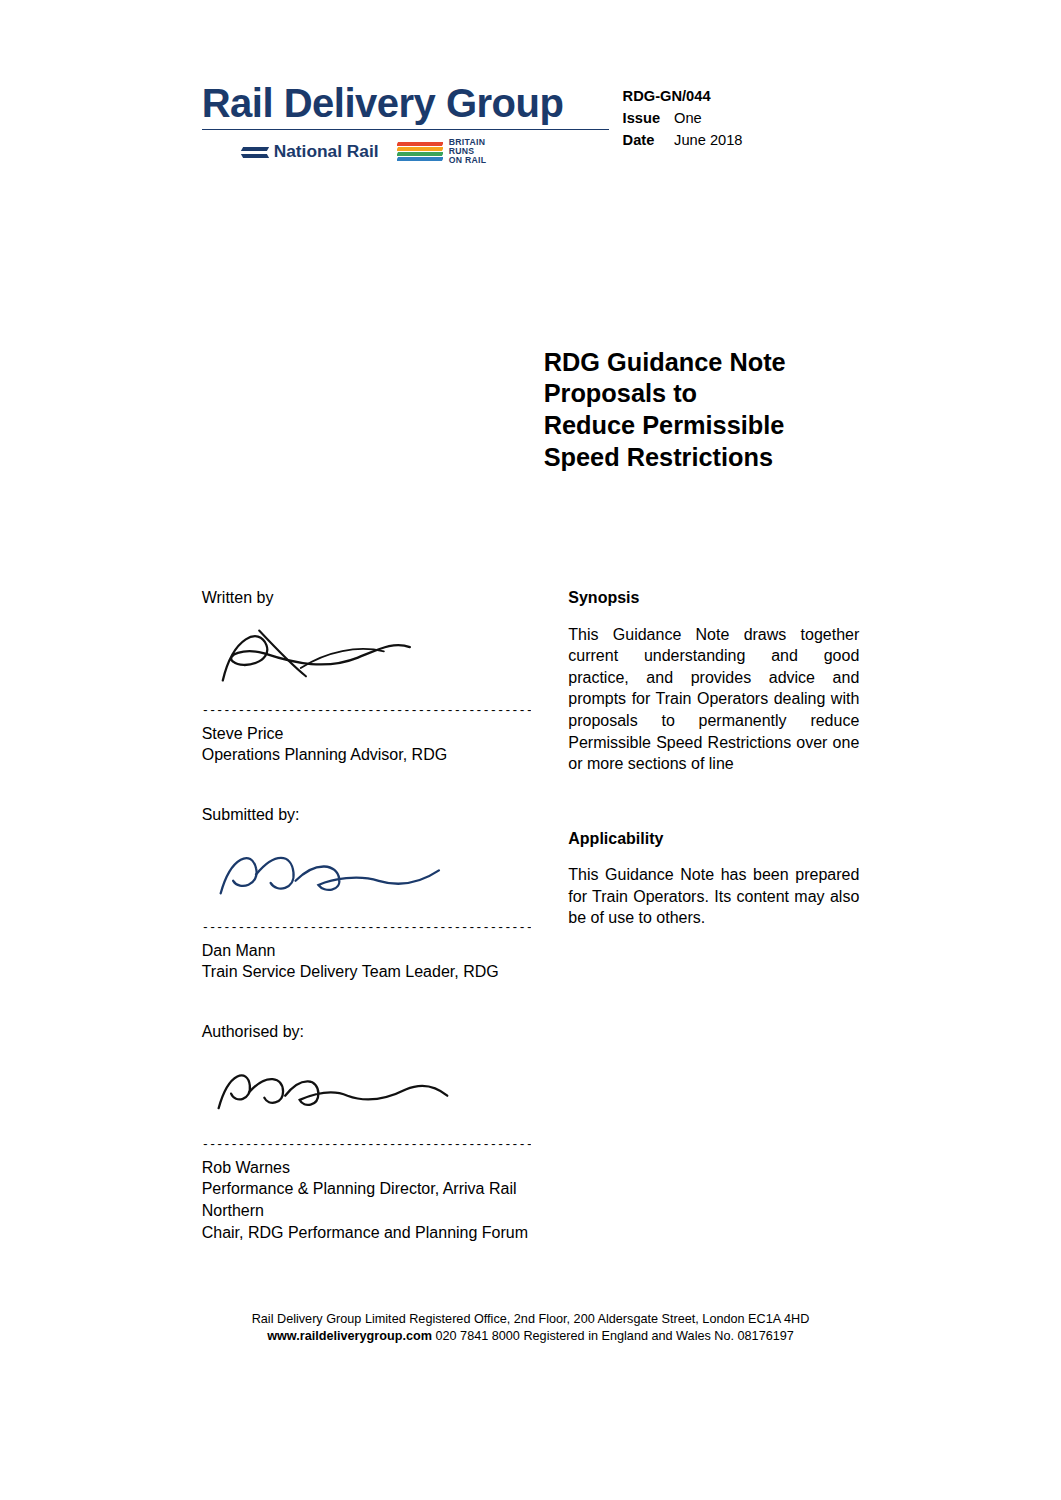Rail Delivery Group
National Rail
BRITAIN
RUNS
ON RAIL
| RDG-GN/044 |
| Issue | One |
| Date | June 2018 |
RDG Guidance Note
Proposals to
Reduce Permissible
Speed Restrictions
Written by
-------------------------------------------------------
Steve Price
Operations Planning Advisor, RDG
Submitted by:
-------------------------------------------------------
Dan Mann
Train Service Delivery Team Leader, RDG
Authorised by:
-------------------------------------------------------
Rob Warnes
Performance & Planning Director, Arriva Rail Northern
Chair, RDG Performance and Planning Forum
Synopsis
This Guidance Note draws together current understanding and good practice, and provides advice and prompts for Train Operators dealing with proposals to permanently reduce Permissible Speed Restrictions over one or more sections of line
Applicability
This Guidance Note has been prepared for Train Operators. Its content may also be of use to others.
Rail Delivery Group Limited Registered Office, 2nd Floor, 200 Aldersgate Street, London EC1A 4HD
www.raildeliverygroup.com 020 7841 8000 Registered in England and Wales No. 08176197